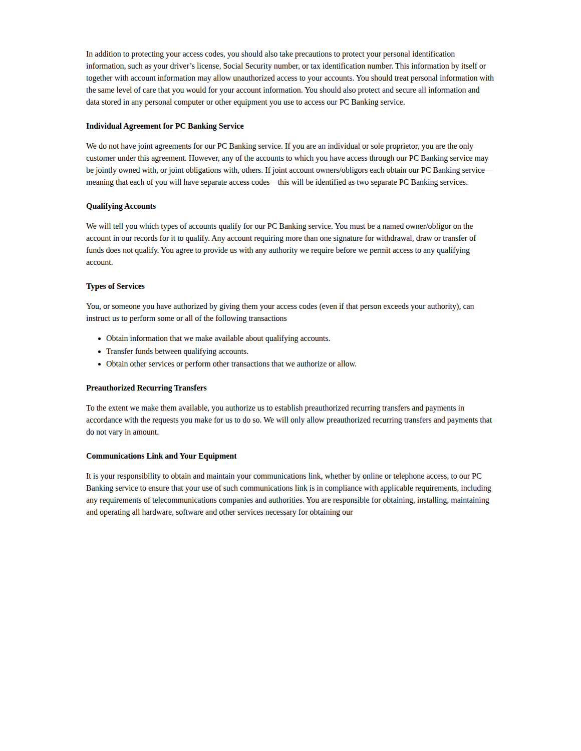In addition to protecting your access codes, you should also take precautions to protect your personal identification information, such as your driver’s license, Social Security number, or tax identification number. This information by itself or together with account information may allow unauthorized access to your accounts. You should treat personal information with the same level of care that you would for your account information. You should also protect and secure all information and data stored in any personal computer or other equipment you use to access our PC Banking service.
Individual Agreement for PC Banking Service
We do not have joint agreements for our PC Banking service. If you are an individual or sole proprietor, you are the only customer under this agreement. However, any of the accounts to which you have access through our PC Banking service may be jointly owned with, or joint obligations with, others. If joint account owners/obligors each obtain our PC Banking service—meaning that each of you will have separate access codes—this will be identified as two separate PC Banking services.
Qualifying Accounts
We will tell you which types of accounts qualify for our PC Banking service. You must be a named owner/obligor on the account in our records for it to qualify. Any account requiring more than one signature for withdrawal, draw or transfer of funds does not qualify. You agree to provide us with any authority we require before we permit access to any qualifying account.
Types of Services
You, or someone you have authorized by giving them your access codes (even if that person exceeds your authority), can instruct us to perform some or all of the following transactions
Obtain information that we make available about qualifying accounts.
Transfer funds between qualifying accounts.
Obtain other services or perform other transactions that we authorize or allow.
Preauthorized Recurring Transfers
To the extent we make them available, you authorize us to establish preauthorized recurring transfers and payments in accordance with the requests you make for us to do so. We will only allow preauthorized recurring transfers and payments that do not vary in amount.
Communications Link and Your Equipment
It is your responsibility to obtain and maintain your communications link, whether by online or telephone access, to our PC Banking service to ensure that your use of such communications link is in compliance with applicable requirements, including any requirements of telecommunications companies and authorities. You are responsible for obtaining, installing, maintaining and operating all hardware, software and other services necessary for obtaining our